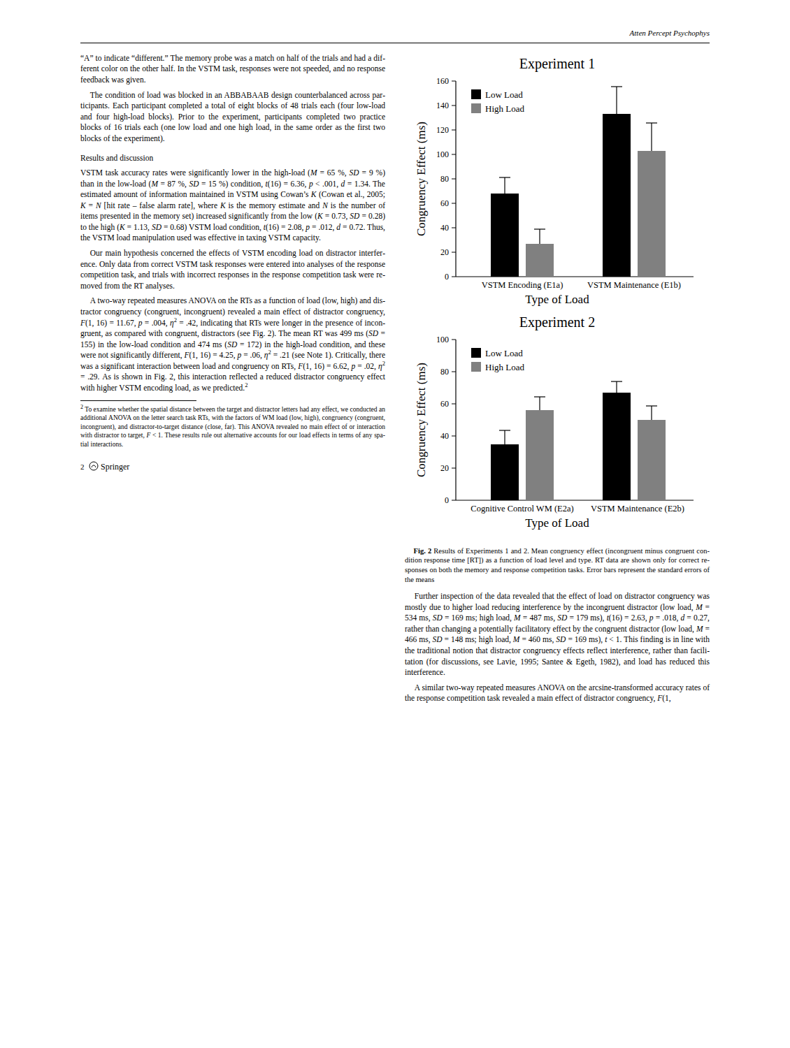Atten Percept Psychophys
“A” to indicate “different.” The memory probe was a match on half of the trials and had a different color on the other half. In the VSTM task, responses were not speeded, and no response feedback was given.
The condition of load was blocked in an ABBABAAB design counterbalanced across participants. Each participant completed a total of eight blocks of 48 trials each (four low-load and four high-load blocks). Prior to the experiment, participants completed two practice blocks of 16 trials each (one low load and one high load, in the same order as the first two blocks of the experiment).
Results and discussion
VSTM task accuracy rates were significantly lower in the high-load (M = 65 %, SD = 9 %) than in the low-load (M = 87 %, SD = 15 %) condition, t(16) = 6.36, p < .001, d = 1.34. The estimated amount of information maintained in VSTM using Cowan’s K (Cowan et al., 2005; K = N [hit rate – false alarm rate], where K is the memory estimate and N is the number of items presented in the memory set) increased significantly from the low (K = 0.73, SD = 0.28) to the high (K = 1.13, SD = 0.68) VSTM load condition, t(16) = 2.08, p = .012, d = 0.72. Thus, the VSTM load manipulation used was effective in taxing VSTM capacity.
Our main hypothesis concerned the effects of VSTM encoding load on distractor interference. Only data from correct VSTM task responses were entered into analyses of the response competition task, and trials with incorrect responses in the response competition task were removed from the RT analyses.
A two-way repeated measures ANOVA on the RTs as a function of load (low, high) and distractor congruency (congruent, incongruent) revealed a main effect of distractor congruency, F(1, 16) = 11.67, p = .004, η2 = .42, indicating that RTs were longer in the presence of incongruent, as compared with congruent, distractors (see Fig. 2). The mean RT was 499 ms (SD = 155) in the low-load condition and 474 ms (SD = 172) in the high-load condition, and these were not significantly different, F(1, 16) = 4.25, p = .06, η2 = .21 (see Note 1). Critically, there was a significant interaction between load and congruency on RTs, F(1, 16) = 6.62, p = .02, η2 = .29. As is shown in Fig. 2, this interaction reflected a reduced distractor congruency effect with higher VSTM encoding load, as we predicted.2
2 To examine whether the spatial distance between the target and distractor letters had any effect, we conducted an additional ANOVA on the letter search task RTs, with the factors of WM load (low, high), congruency (congruent, incongruent), and distractor-to-target distance (close, far). This ANOVA revealed no main effect of or interaction with distractor to target, F < 1. These results rule out alternative accounts for our load effects in terms of any spatial interactions.
2 Springer
Experiment 1 0 20 40 60 80 100 120 140 160 Congruency Effect (ms) Low Load High Load VSTM Encoding (E1a) VSTM Maintenance (E1b) Type of Load Experiment 2 0 20 40 60 80 100 Congruency Effect (ms) Low Load High Load Cognitive Control WM (E2a) VSTM Maintenance (E2b) Type of Load
Fig. 2 Results of Experiments 1 and 2. Mean congruency effect (incongruent minus congruent condition response time [RT]) as a function of load level and type. RT data are shown only for correct responses on both the memory and response competition tasks. Error bars represent the standard errors of the means
Further inspection of the data revealed that the effect of load on distractor congruency was mostly due to higher load reducing interference by the incongruent distractor (low load, M = 534 ms, SD = 169 ms; high load, M = 487 ms, SD = 179 ms), t(16) = 2.63, p = .018, d = 0.27, rather than changing a potentially facilitatory effect by the congruent distractor (low load, M = 466 ms, SD = 148 ms; high load, M = 460 ms, SD = 169 ms), t < 1. This finding is in line with the traditional notion that distractor congruency effects reflect interference, rather than facilitation (for discussions, see Lavie, 1995; Santee & Egeth, 1982), and load has reduced this interference.
A similar two-way repeated measures ANOVA on the arcsine-transformed accuracy rates of the response competition task revealed a main effect of distractor congruency, F(1,